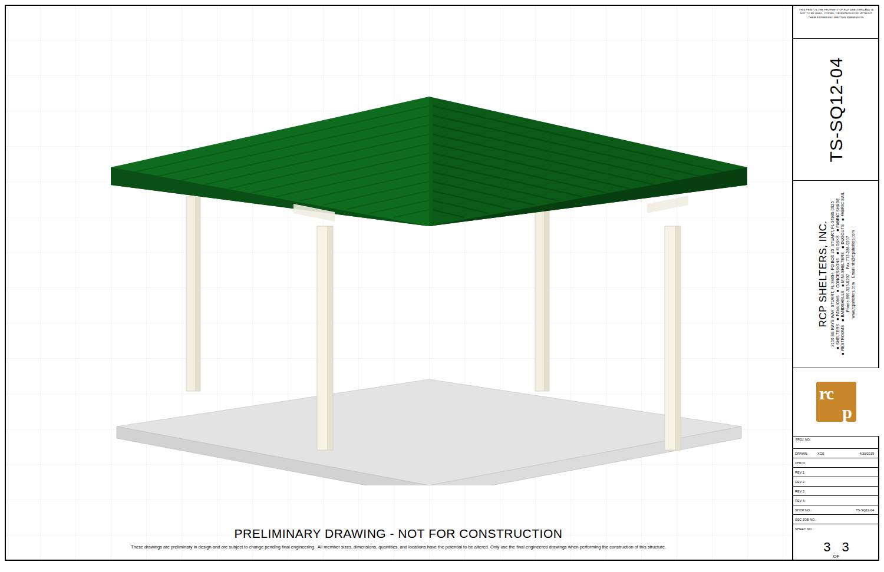PRELIMINARY DRAWING - NOT FOR CONSTRUCTION
These drawings are preliminary in design and are subject to change pending final engineering. All member sizes, dimensions, quantities, and locations have the potential to be altered. Only use the final engineered drawings when performing the construction of this structure.
THIS PRINT IS THE PROPERTY OF RCP SHELTERS AND IS NOT TO BE USED, COPIED, OR REPRODUCED WITHOUT THEIR EXPRESSED WRITTEN PERMISSION.
TS-SQ12-04
RCP SHELTERS, INC.
2100 SE RAYS WAY STUART, FL 34994 PO BOX 25 STUART, FL 34995-0025
■ SHELTERS ■ PAVILIONS ■ CONCESSIONS ■ KIOSKS ■ FABRIC SHADE
■ RESTROOMS ■ BANDSHELLS ■ MINI-SHELTERS ■ DUGOUTS ■ FABRIC SAIL
Phone 800-525-0207 Fax 772-288-0207
www.rcpshelters.com Email info@rcpshelters.com
PROJ. NO.:
DRAWN: XCS 4/30/2019
CHK'D:
REV 1:
REV 2:
REV 3:
REV 4:
SHOP NO.: TS-SQ12-04
SSC JOB NO.:
SHEET NO.:
3 OF 3